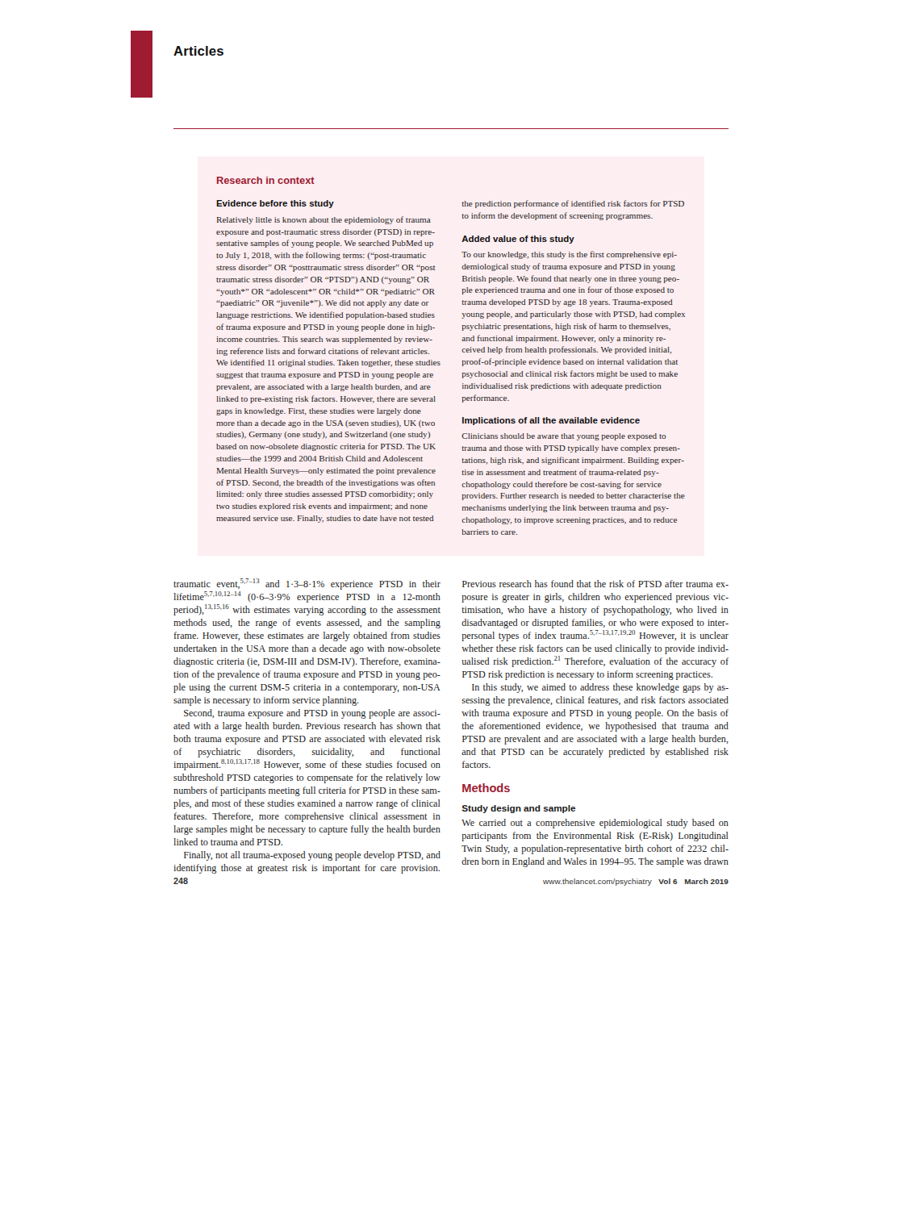Articles
Research in context
Evidence before this study
Relatively little is known about the epidemiology of trauma exposure and post-traumatic stress disorder (PTSD) in representative samples of young people. We searched PubMed up to July 1, 2018, with the following terms: (“post-traumatic stress disorder” OR “posttraumatic stress disorder” OR “post traumatic stress disorder” OR “PTSD”) AND (“young” OR “youth*” OR “adolescent*” OR “child*” OR “pediatric” OR “paediatric” OR “juvenile*”). We did not apply any date or language restrictions. We identified population-based studies of trauma exposure and PTSD in young people done in high-income countries. This search was supplemented by reviewing reference lists and forward citations of relevant articles. We identified 11 original studies. Taken together, these studies suggest that trauma exposure and PTSD in young people are prevalent, are associated with a large health burden, and are linked to pre-existing risk factors. However, there are several gaps in knowledge. First, these studies were largely done more than a decade ago in the USA (seven studies), UK (two studies), Germany (one study), and Switzerland (one study) based on now-obsolete diagnostic criteria for PTSD. The UK studies—the 1999 and 2004 British Child and Adolescent Mental Health Surveys—only estimated the point prevalence of PTSD. Second, the breadth of the investigations was often limited: only three studies assessed PTSD comorbidity; only two studies explored risk events and impairment; and none measured service use. Finally, studies to date have not tested the prediction performance of identified risk factors for PTSD to inform the development of screening programmes.
Added value of this study
To our knowledge, this study is the first comprehensive epidemiological study of trauma exposure and PTSD in young British people. We found that nearly one in three young people experienced trauma and one in four of those exposed to trauma developed PTSD by age 18 years. Trauma-exposed young people, and particularly those with PTSD, had complex psychiatric presentations, high risk of harm to themselves, and functional impairment. However, only a minority received help from health professionals. We provided initial, proof-of-principle evidence based on internal validation that psychosocial and clinical risk factors might be used to make individualised risk predictions with adequate prediction performance.
Implications of all the available evidence
Clinicians should be aware that young people exposed to trauma and those with PTSD typically have complex presentations, high risk, and significant impairment. Building expertise in assessment and treatment of trauma-related psychopathology could therefore be cost-saving for service providers. Further research is needed to better characterise the mechanisms underlying the link between trauma and psychopathology, to improve screening practices, and to reduce barriers to care.
traumatic event,5,7–13 and 1·3–8·1% experience PTSD in their lifetime5,7,10,12–14 (0·6–3·9% experience PTSD in a 12-month period),13,15,16 with estimates varying according to the assessment methods used, the range of events assessed, and the sampling frame. However, these estimates are largely obtained from studies undertaken in the USA more than a decade ago with now-obsolete diagnostic criteria (ie, DSM-III and DSM-IV). Therefore, examination of the prevalence of trauma exposure and PTSD in young people using the current DSM-5 criteria in a contemporary, non-USA sample is necessary to inform service planning.
Second, trauma exposure and PTSD in young people are associated with a large health burden. Previous research has shown that both trauma exposure and PTSD are associated with elevated risk of psychiatric disorders, suicidality, and functional impairment.8,10,13,17,18 However, some of these studies focused on subthreshold PTSD categories to compensate for the relatively low numbers of participants meeting full criteria for PTSD in these samples, and most of these studies examined a narrow range of clinical features. Therefore, more comprehensive clinical assessment in large samples might be necessary to capture fully the health burden linked to trauma and PTSD.
Finally, not all trauma-exposed young people develop PTSD, and identifying those at greatest risk is important for care provision. Previous research has found that the risk of PTSD after trauma exposure is greater in girls, children who experienced previous victimisation, who have a history of psychopathology, who lived in disadvantaged or disrupted families, or who were exposed to interpersonal types of index trauma.5,7–13,17,19,20 However, it is unclear whether these risk factors can be used clinically to provide individualised risk prediction.21 Therefore, evaluation of the accuracy of PTSD risk prediction is necessary to inform screening practices.
In this study, we aimed to address these knowledge gaps by assessing the prevalence, clinical features, and risk factors associated with trauma exposure and PTSD in young people. On the basis of the aforementioned evidence, we hypothesised that trauma and PTSD are prevalent and are associated with a large health burden, and that PTSD can be accurately predicted by established risk factors.
Methods
Study design and sample
We carried out a comprehensive epidemiological study based on participants from the Environmental Risk (E-Risk) Longitudinal Twin Study, a population-representative birth cohort of 2232 children born in England and Wales in 1994–95. The sample was drawn
248
www.thelancet.com/psychiatry Vol 6 March 2019